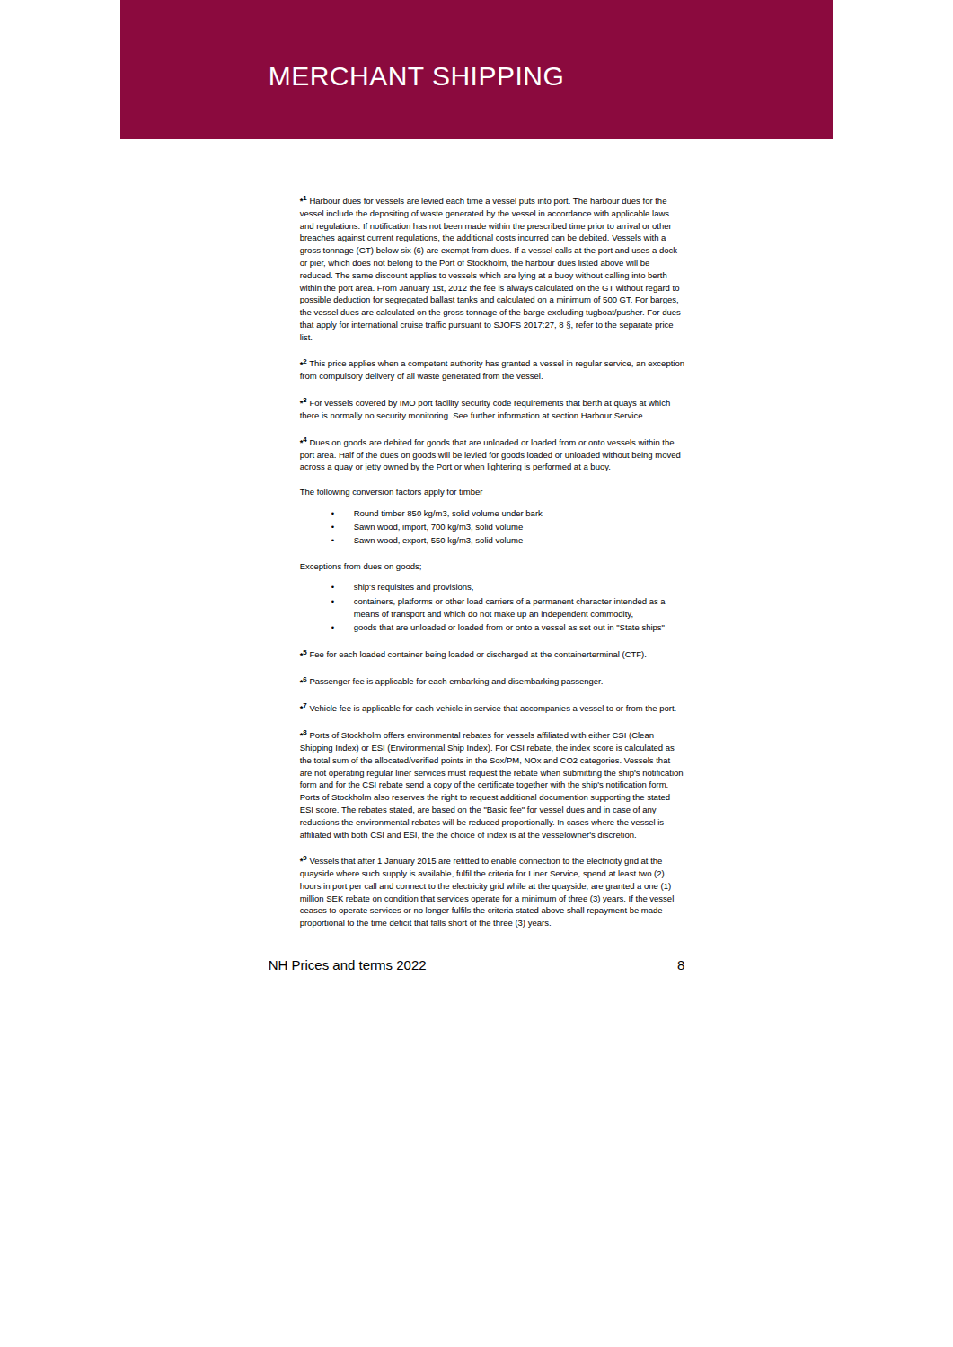MERCHANT SHIPPING
*1 Harbour dues for vessels are levied each time a vessel puts into port. The harbour dues for the vessel include the depositing of waste generated by the vessel in accordance with applicable laws and regulations. If notification has not been made within the prescribed time prior to arrival or other breaches against current regulations, the additional costs incurred can be debited. Vessels with a gross tonnage (GT) below six (6) are exempt from dues. If a vessel calls at the port and uses a dock or pier, which does not belong to the Port of Stockholm, the harbour dues listed above will be reduced. The same discount applies to vessels which are lying at a buoy without calling into berth within the port area. From January 1st, 2012 the fee is always calculated on the GT without regard to possible deduction for segregated ballast tanks and calculated on a minimum of 500 GT. For barges, the vessel dues are calculated on the gross tonnage of the barge excluding tugboat/pusher. For dues that apply for international cruise traffic pursuant to SJÖFS 2017:27, 8 §, refer to the separate price list.
*2 This price applies when a competent authority has granted a vessel in regular service, an exception from compulsory delivery of all waste generated from the vessel.
*3 For vessels covered by IMO port facility security code requirements that berth at quays at which there is normally no security monitoring. See further information at section Harbour Service.
*4 Dues on goods are debited for goods that are unloaded or loaded from or onto vessels within the port area. Half of the dues on goods will be levied for goods loaded or unloaded without being moved across a quay or jetty owned by the Port or when lightering is performed at a buoy.
The following conversion factors apply for timber
Round timber 850 kg/m3, solid volume under bark
Sawn wood, import, 700 kg/m3, solid volume
Sawn wood, export, 550 kg/m3, solid volume
Exceptions from dues on goods;
ship's requisites and provisions,
containers, platforms or other load carriers of a permanent character intended as a means of transport and which do not make up an independent commodity,
goods that are unloaded or loaded from or onto a vessel as set out in "State ships"
*5 Fee for each loaded container being loaded or discharged at the containerterminal (CTF).
*6 Passenger fee is applicable for each embarking and disembarking passenger.
*7 Vehicle fee is applicable for each vehicle in service that accompanies a vessel to or from the port.
*8 Ports of Stockholm offers environmental rebates for vessels affiliated with either CSI (Clean Shipping Index) or ESI (Environmental Ship Index). For CSI rebate, the index score is calculated as the total sum of the allocated/verified points in the Sox/PM, NOx and CO2 categories. Vessels that are not operating regular liner services must request the rebate when submitting the ship's notification form and for the CSI rebate send a copy of the certificate together with the ship's notification form. Ports of Stockholm also reserves the right to request additional documention supporting the stated ESI score. The rebates stated, are based on the "Basic fee" for vessel dues and in case of any reductions the environmental rebates will be reduced proportionally. In cases where the vessel is affiliated with both CSI and ESI, the the choice of index is at the vesselowner's discretion.
*9 Vessels that after 1 January 2015 are refitted to enable connection to the electricity grid at the quayside where such supply is available, fulfil the criteria for Liner Service, spend at least two (2) hours in port per call and connect to the electricity grid while at the quayside, are granted a one (1) million SEK rebate on condition that services operate for a minimum of three (3) years. If the vessel ceases to operate services or no longer fulfils the criteria stated above shall repayment be made proportional to the time deficit that falls short of the three (3) years.
NH Prices and terms 2022
8